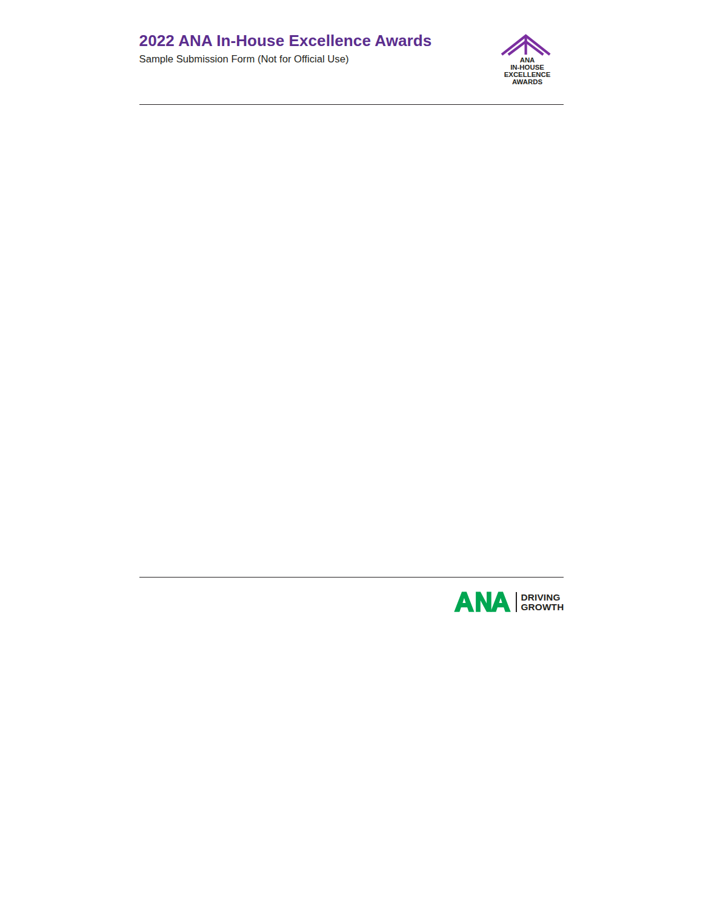2022 ANA In-House Excellence Awards
Sample Submission Form (Not for Official Use)
ANA IN-HOUSE EXCELLENCE AWARDS
Driving
Growth